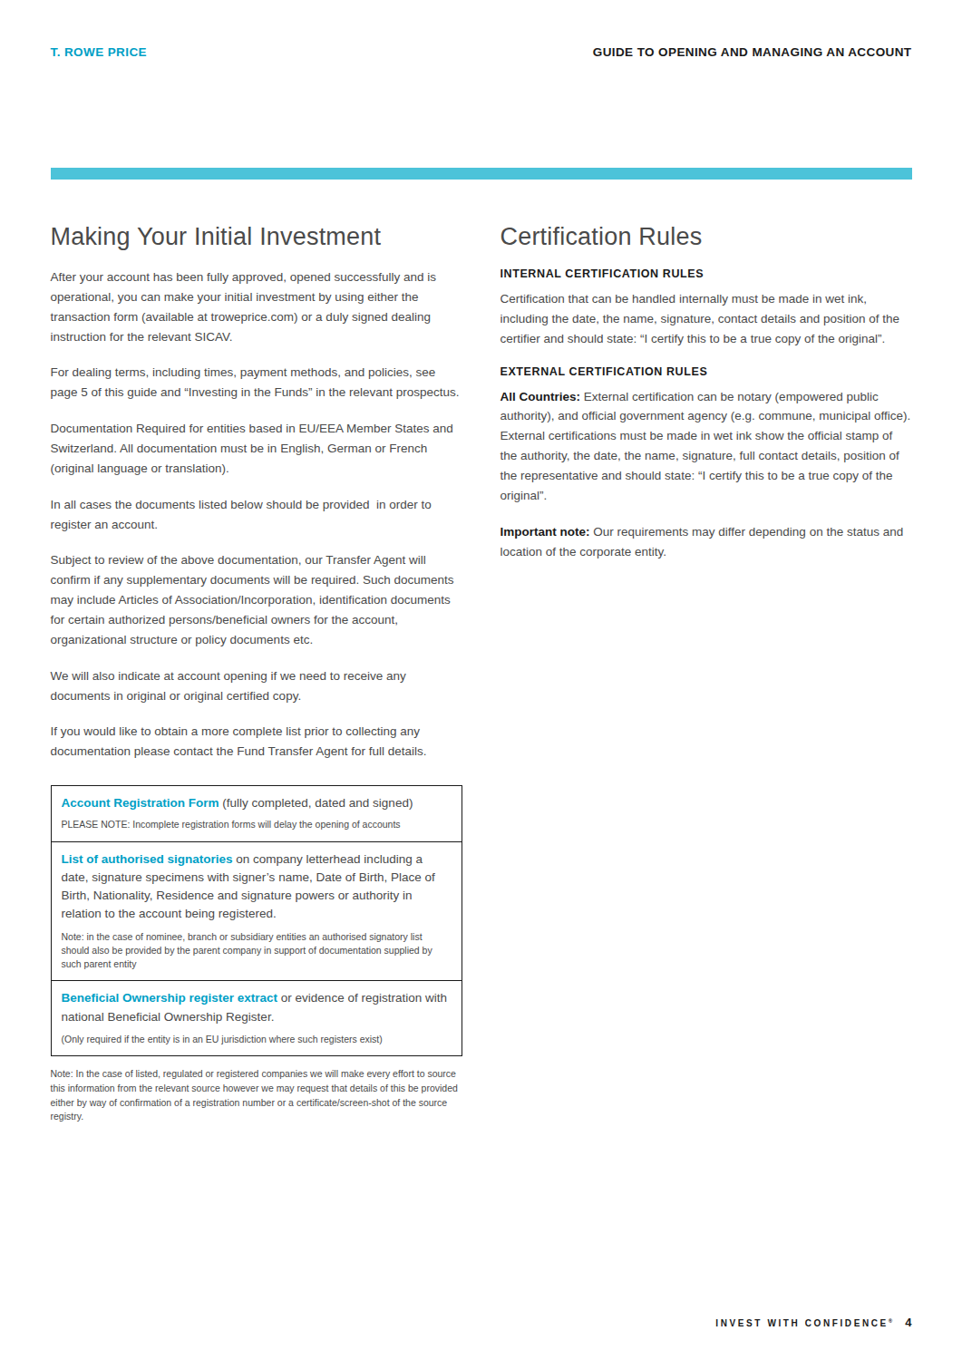T. ROWE PRICE
GUIDE TO OPENING AND MANAGING AN ACCOUNT
Making Your Initial Investment
After your account has been fully approved, opened successfully and is operational, you can make your initial investment by using either the transaction form (available at troweprice.com) or a duly signed dealing instruction for the relevant SICAV.
For dealing terms, including times, payment methods, and policies, see page 5 of this guide and “Investing in the Funds” in the relevant prospectus.
Documentation Required for entities based in EU/EEA Member States and Switzerland. All documentation must be in English, German or French (original language or translation).
In all cases the documents listed below should be provided in order to register an account.
Subject to review of the above documentation, our Transfer Agent will confirm if any supplementary documents will be required. Such documents may include Articles of Association/Incorporation, identification documents for certain authorized persons/beneficial owners for the account, organizational structure or policy documents etc.
We will also indicate at account opening if we need to receive any documents in original or original certified copy.
If you would like to obtain a more complete list prior to collecting any documentation please contact the Fund Transfer Agent for full details.
Account Registration Form (fully completed, dated and signed)
PLEASE NOTE: Incomplete registration forms will delay the opening of accounts
List of authorised signatories on company letterhead including a date, signature specimens with signer’s name, Date of Birth, Place of Birth, Nationality, Residence and signature powers or authority in relation to the account being registered.
Note: in the case of nominee, branch or subsidiary entities an authorised signatory list should also be provided by the parent company in support of documentation supplied by such parent entity
Beneficial Ownership register extract or evidence of registration with national Beneficial Ownership Register.
(Only required if the entity is in an EU jurisdiction where such registers exist)
Note: In the case of listed, regulated or registered companies we will make every effort to source this information from the relevant source however we may request that details of this be provided either by way of confirmation of a registration number or a certificate/screen-shot of the source registry.
Certification Rules
INTERNAL CERTIFICATION RULES
Certification that can be handled internally must be made in wet ink, including the date, the name, signature, contact details and position of the certifier and should state: “I certify this to be a true copy of the original”.
EXTERNAL CERTIFICATION RULES
All Countries: External certification can be notary (empowered public authority), and official government agency (e.g. commune, municipal office). External certifications must be made in wet ink show the official stamp of the authority, the date, the name, signature, full contact details, position of the representative and should state: “I certify this to be a true copy of the original”.
Important note: Our requirements may differ depending on the status and location of the corporate entity.
INVEST WITH CONFIDENCE®
4